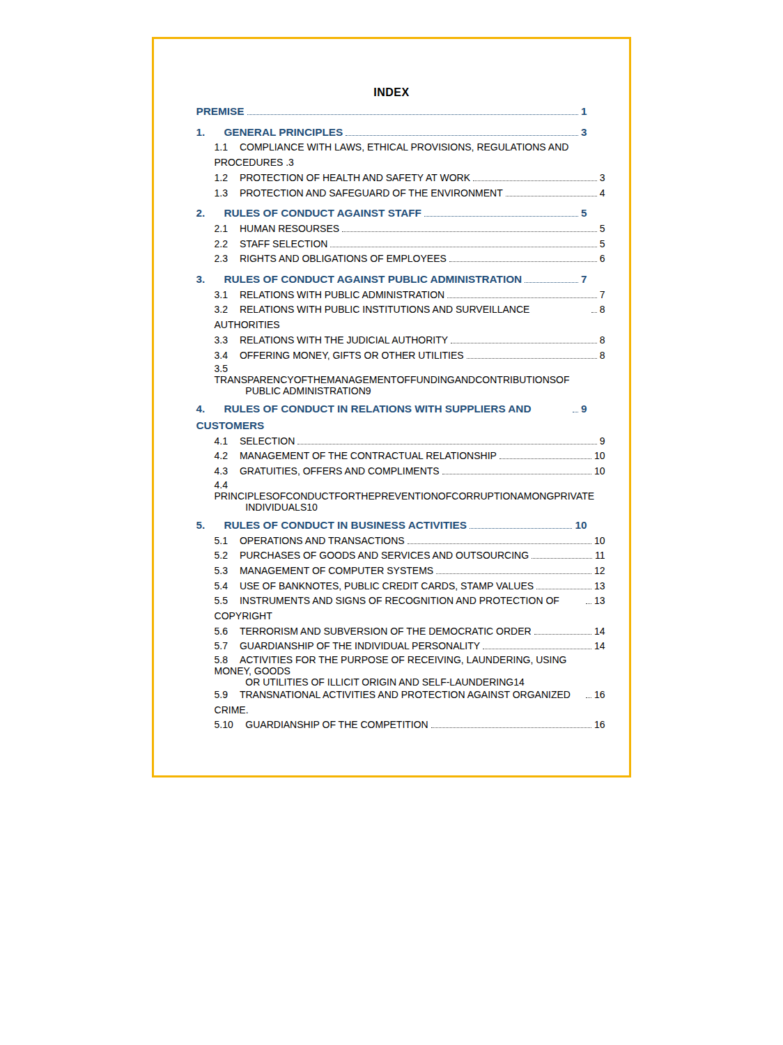INDEX
PREMISE 1
1. GENERAL PRINCIPLES 3
1.1 COMPLIANCE WITH LAWS, ETHICAL PROVISIONS, REGULATIONS AND PROCEDURES .3
1.2 PROTECTION OF HEALTH AND SAFETY AT WORK 3
1.3 PROTECTION AND SAFEGUARD OF THE ENVIRONMENT 4
2. RULES OF CONDUCT AGAINST STAFF 5
2.1 HUMAN RESOURSES 5
2.2 STAFF SELECTION 5
2.3 RIGHTS AND OBLIGATIONS OF EMPLOYEES 6
3. RULES OF CONDUCT AGAINST PUBLIC ADMINISTRATION 7
3.1 RELATIONS WITH PUBLIC ADMINISTRATION 7
3.2 RELATIONS WITH PUBLIC INSTITUTIONS AND SURVEILLANCE AUTHORITIES 8
3.3 RELATIONS WITH THE JUDICIAL AUTHORITY 8
3.4 OFFERING MONEY, GIFTS OR OTHER UTILITIES 8
3.5 TRANSPARENCY OF THE MANAGEMENT OF FUNDING AND CONTRIBUTIONS OF
PUBLIC ADMINISTRATION 9
4. RULES OF CONDUCT IN RELATIONS WITH SUPPLIERS AND CUSTOMERS 9
4.1 SELECTION 9
4.2 MANAGEMENT OF THE CONTRACTUAL RELATIONSHIP 10
4.3 GRATUITIES, OFFERS AND COMPLIMENTS 10
4.4 PRINCIPLES OF CONDUCT FOR THE PREVENTION OF CORRUPTION AMONG PRIVATE
INDIVIDUALS 10
5. RULES OF CONDUCT IN BUSINESS ACTIVITIES 10
5.1 OPERATIONS AND TRANSACTIONS 10
5.2 PURCHASES OF GOODS AND SERVICES AND OUTSOURCING 11
5.3 MANAGEMENT OF COMPUTER SYSTEMS 12
5.4 USE OF BANKNOTES, PUBLIC CREDIT CARDS, STAMP VALUES 13
5.5 INSTRUMENTS AND SIGNS OF RECOGNITION AND PROTECTION OF COPYRIGHT 13
5.6 TERRORISM AND SUBVERSION OF THE DEMOCRATIC ORDER 14
5.7 GUARDIANSHIP OF THE INDIVIDUAL PERSONALITY 14
5.8 ACTIVITIES FOR THE PURPOSE OF RECEIVING, LAUNDERING, USING MONEY, GOODS
OR UTILITIES OF ILLICIT ORIGIN AND SELF-LAUNDERING 14
5.9 TRANSNATIONAL ACTIVITIES AND PROTECTION AGAINST ORGANIZED CRIME. 16
5.10 GUARDIANSHIP OF THE COMPETITION 16